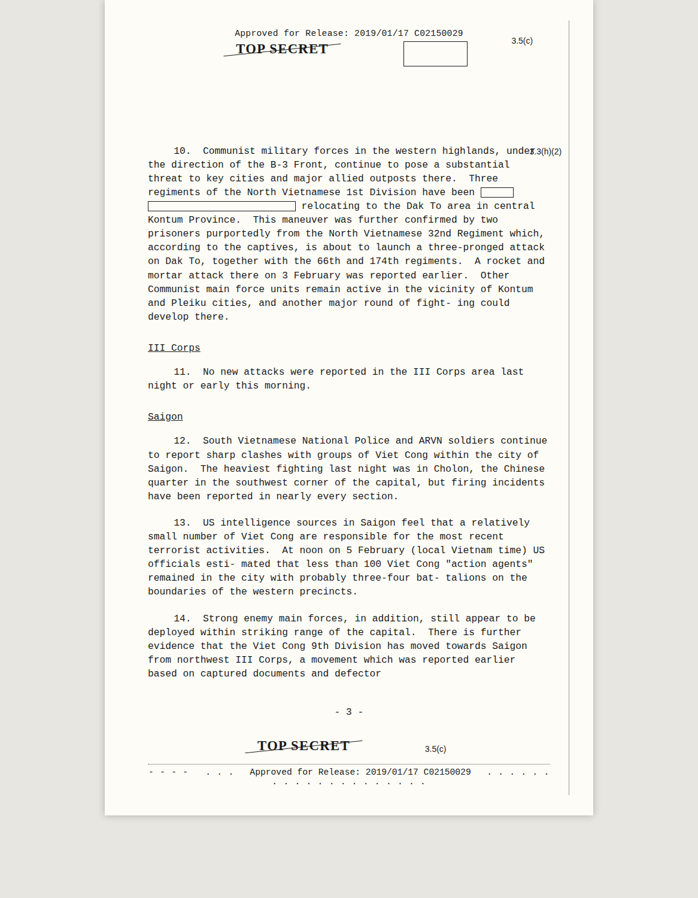Approved for Release: 2019/01/17 C02150029
3.5(c)
TOP SECRET
3.3(h)(2)
10. Communist military forces in the western highlands, under the direction of the B-3 Front, continue to pose a substantial threat to key cities and major allied outposts there. Three regiments of the North Vietnamese 1st Division have been
relocating to the Dak To area in central Kontum Province. This maneuver was further confirmed by two prisoners purportedly from the North Vietnamese 32nd Regiment which, according to the captives, is about to launch a three-pronged attack on Dak To, together with the 66th and 174th regiments. A rocket and mortar attack there on 3 February was reported earlier. Other Communist main force units remain active in the vicinity of Kontum and Pleiku cities, and another major round of fight- ing could develop there.
III Corps
11. No new attacks were reported in the III Corps area last night or early this morning.
Saigon
12. South Vietnamese National Police and ARVN soldiers continue to report sharp clashes with groups of Viet Cong within the city of Saigon. The heaviest fighting last night was in Cholon, the Chinese quarter in the southwest corner of the capital, but firing incidents have been reported in nearly every section.
13. US intelligence sources in Saigon feel that a relatively small number of Viet Cong are responsible for the most recent terrorist activities. At noon on 5 February (local Vietnam time) US officials esti- mated that less than 100 Viet Cong "action agents" remained in the city with probably three-four bat- talions on the boundaries of the western precincts.
14. Strong enemy main forces, in addition, still appear to be deployed within striking range of the capital. There is further evidence that the Viet Cong 9th Division has moved towards Saigon from northwest III Corps, a movement which was reported earlier based on captured documents and defector
- 3 -
TOP SECRET 3.5(c)
- - - - . . . Approved for Release: 2019/01/17 C02150029 . . . . . . . . . . . . . . . . . . . .